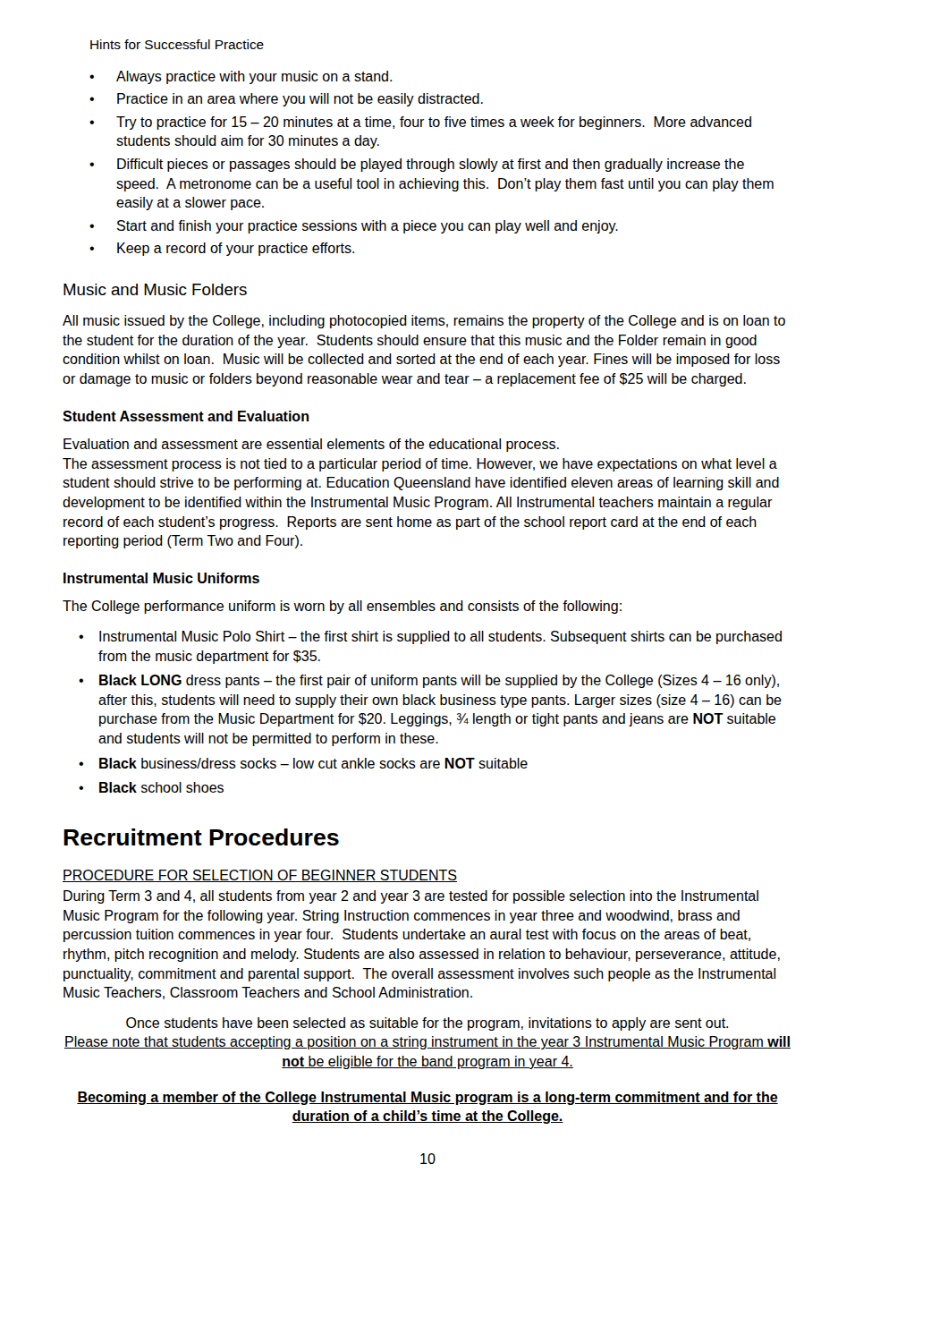Hints for Successful Practice
Always practice with your music on a stand.
Practice in an area where you will not be easily distracted.
Try to practice for 15 – 20 minutes at a time, four to five times a week for beginners. More advanced students should aim for 30 minutes a day.
Difficult pieces or passages should be played through slowly at first and then gradually increase the speed. A metronome can be a useful tool in achieving this. Don’t play them fast until you can play them easily at a slower pace.
Start and finish your practice sessions with a piece you can play well and enjoy.
Keep a record of your practice efforts.
Music and Music Folders
All music issued by the College, including photocopied items, remains the property of the College and is on loan to the student for the duration of the year. Students should ensure that this music and the Folder remain in good condition whilst on loan. Music will be collected and sorted at the end of each year. Fines will be imposed for loss or damage to music or folders beyond reasonable wear and tear – a replacement fee of $25 will be charged.
Student Assessment and Evaluation
Evaluation and assessment are essential elements of the educational process.
The assessment process is not tied to a particular period of time. However, we have expectations on what level a student should strive to be performing at. Education Queensland have identified eleven areas of learning skill and development to be identified within the Instrumental Music Program. All Instrumental teachers maintain a regular record of each student’s progress. Reports are sent home as part of the school report card at the end of each reporting period (Term Two and Four).
Instrumental Music Uniforms
The College performance uniform is worn by all ensembles and consists of the following:
Instrumental Music Polo Shirt – the first shirt is supplied to all students. Subsequent shirts can be purchased from the music department for $35.
Black LONG dress pants – the first pair of uniform pants will be supplied by the College (Sizes 4 – 16 only), after this, students will need to supply their own black business type pants. Larger sizes (size 4 – 16) can be purchase from the Music Department for $20. Leggings, ¾ length or tight pants and jeans are NOT suitable and students will not be permitted to perform in these.
Black business/dress socks – low cut ankle socks are NOT suitable
Black school shoes
Recruitment Procedures
PROCEDURE FOR SELECTION OF BEGINNER STUDENTS
During Term 3 and 4, all students from year 2 and year 3 are tested for possible selection into the Instrumental Music Program for the following year. String Instruction commences in year three and woodwind, brass and percussion tuition commences in year four. Students undertake an aural test with focus on the areas of beat, rhythm, pitch recognition and melody. Students are also assessed in relation to behaviour, perseverance, attitude, punctuality, commitment and parental support. The overall assessment involves such people as the Instrumental Music Teachers, Classroom Teachers and School Administration.
Once students have been selected as suitable for the program, invitations to apply are sent out.
Please note that students accepting a position on a string instrument in the year 3 Instrumental Music Program will not be eligible for the band program in year 4.
Becoming a member of the College Instrumental Music program is a long-term commitment and for the duration of a child’s time at the College.
10